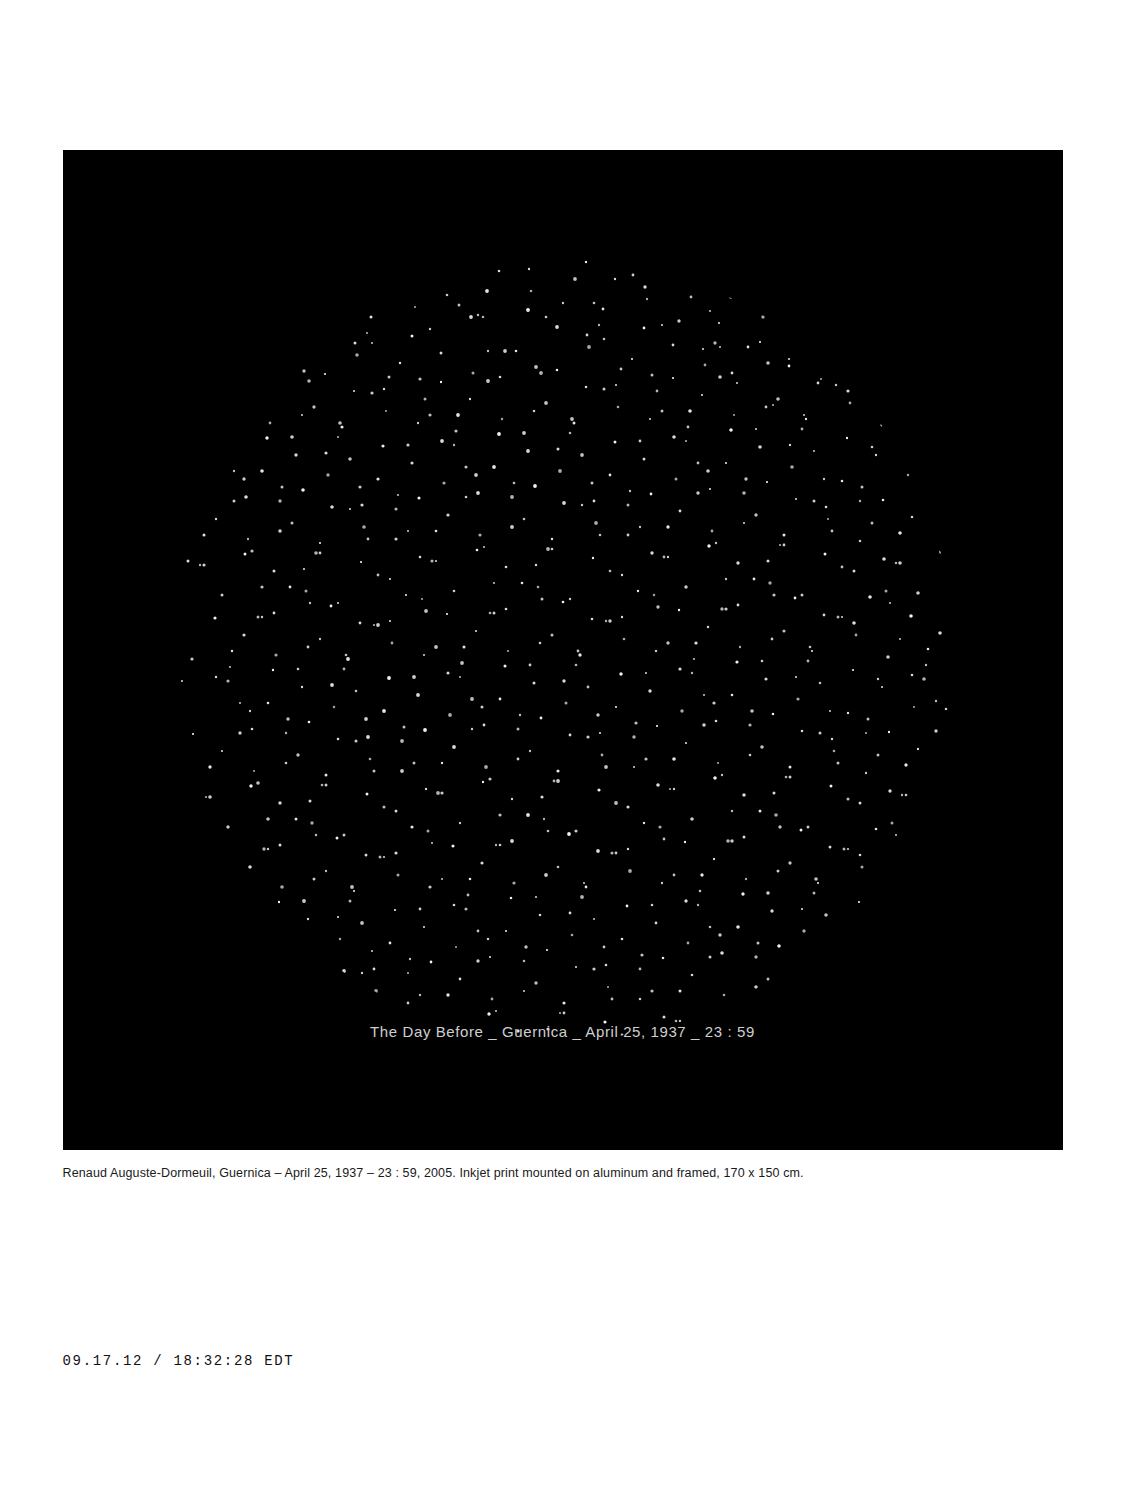The Day Before _ Guernica _ April 25, 1937 _ 23 : 59
Renaud Auguste-Dormeuil, Guernica – April 25, 1937 – 23 : 59, 2005. Inkjet print mounted on aluminum and framed, 170 x 150 cm.
09.17.12 / 18:32:28 EDT